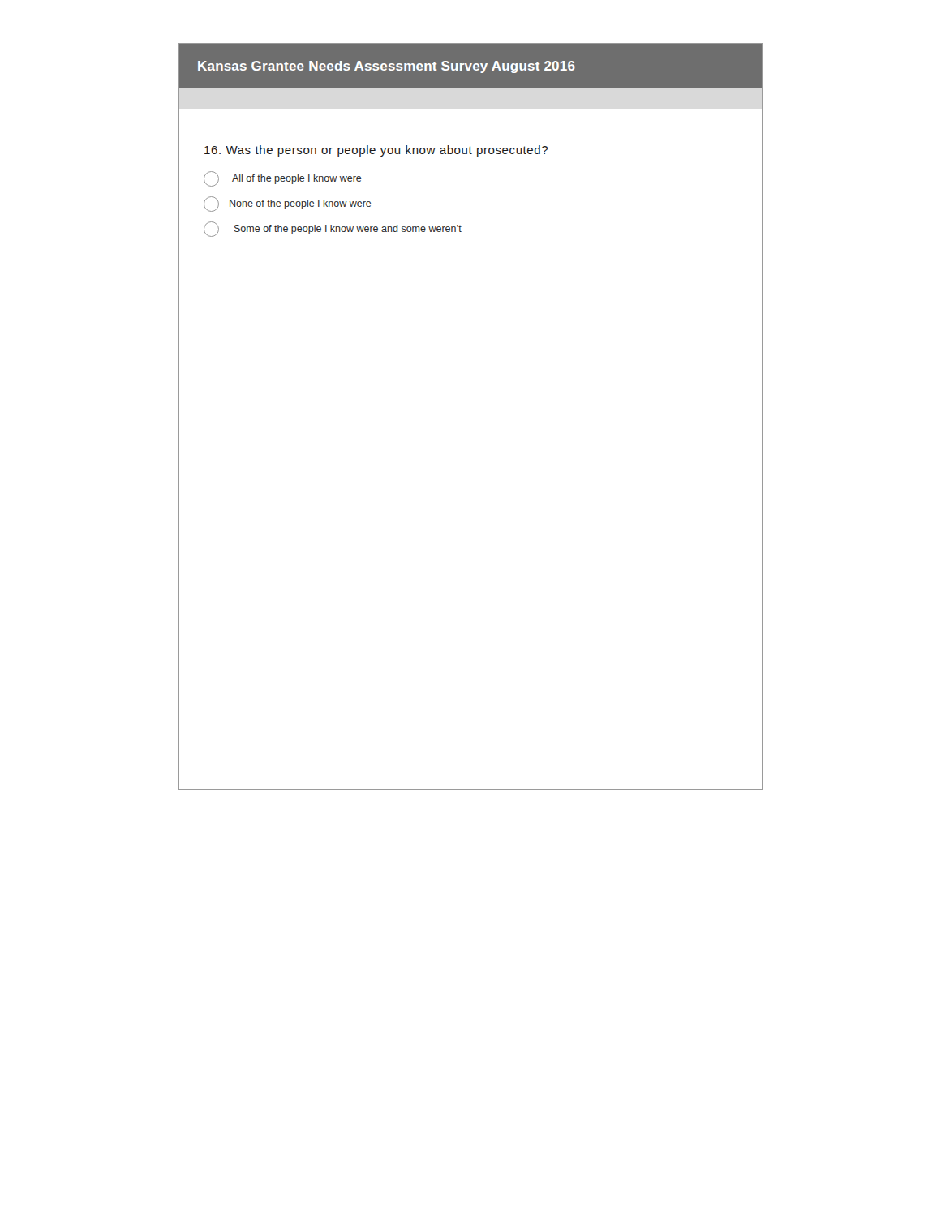Kansas Grantee Needs Assessment Survey August 2016
16. Was the person or people you know about prosecuted?
All of the people I know were
None of the people I know were
Some of the people I know were and some weren’t